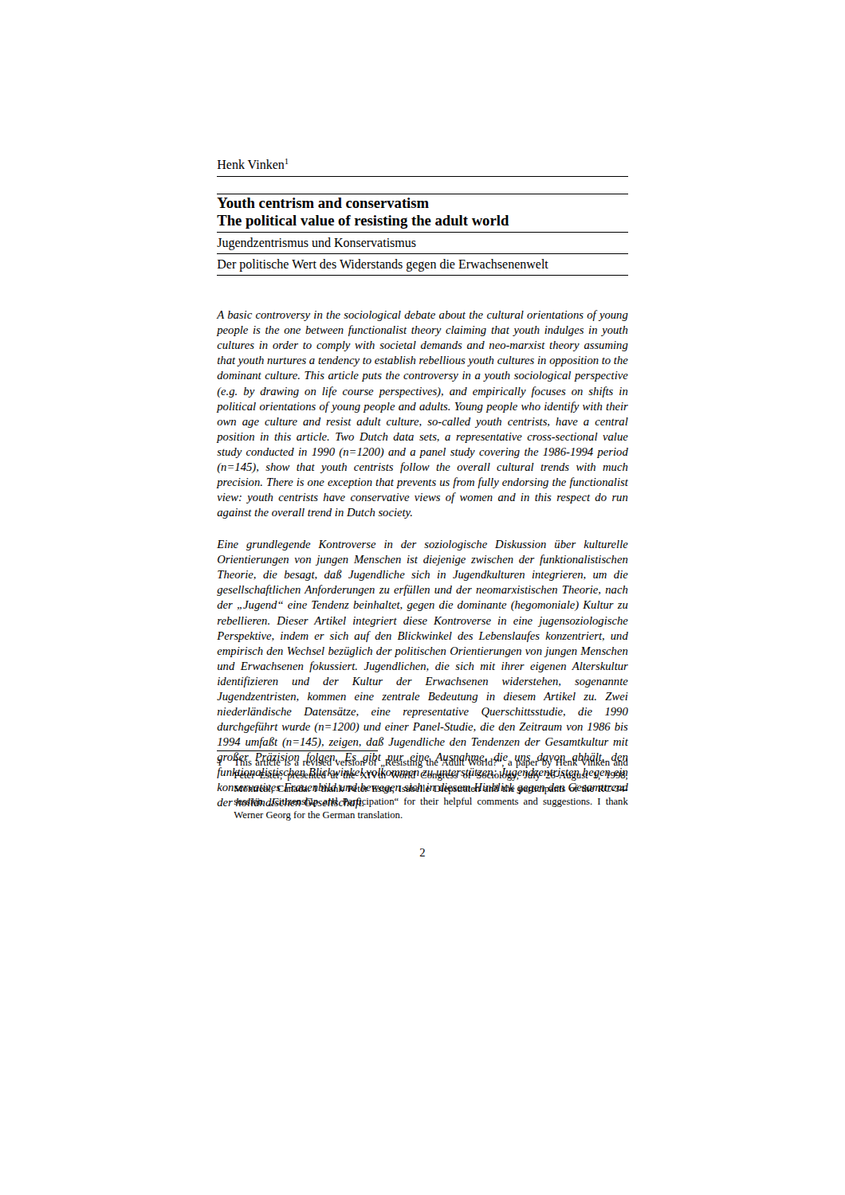Henk Vinken1
Youth centrism and conservatism
The political value of resisting the adult world
Jugendzentrismus und Konservatismus
Der politische Wert des Widerstands gegen die Erwachsenenwelt
A basic controversy in the sociological debate about the cultural orientations of young people is the one between functionalist theory claiming that youth indulges in youth cultures in order to comply with societal demands and neo-marxist theory assuming that youth nurtures a tendency to establish rebellious youth cultures in opposition to the dominant culture. This article puts the controversy in a youth sociological perspective (e.g. by drawing on life course perspectives), and empirically focuses on shifts in political orientations of young people and adults. Young people who identify with their own age culture and resist adult culture, so-called youth centrists, have a central position in this article. Two Dutch data sets, a representative cross-sectional value study conducted in 1990 (n=1200) and a panel study covering the 1986-1994 period (n=145), show that youth centrists follow the overall cultural trends with much precision. There is one exception that prevents us from fully endorsing the functionalist view: youth centrists have conservative views of women and in this respect do run against the overall trend in Dutch society.
Eine grundlegende Kontroverse in der soziologische Diskussion über kulturelle Orientierungen von jungen Menschen ist diejenige zwischen der funktionalistischen Theorie, die besagt, daß Jugendliche sich in Jugendkulturen integrieren, um die gesellschaftlichen Anforderungen zu erfüllen und der neomarxistischen Theorie, nach der „Jugend“ eine Tendenz beinhaltet, gegen die dominante (hegomoniale) Kultur zu rebellieren. Dieser Artikel integriert diese Kontroverse in eine jugensoziologische Perspektive, indem er sich auf den Blickwinkel des Lebenslaufes konzentriert, und empirisch den Wechsel bezüglich der politischen Orientierungen von jungen Menschen und Erwachsenen fokussiert. Jugendlichen, die sich mit ihrer eigenen Alterskultur identifizieren und der Kultur der Erwachsenen widerstehen, sogenannte Jugendzentristen, kommen eine zentrale Bedeutung in diesem Artikel zu. Zwei niederländische Datensätze, eine representative Querschittsstudie, die 1990 durchgeführt wurde (n=1200) und einer Panel-Studie, die den Zeitraum von 1986 bis 1994 umfaßt (n=145), zeigen, daß Jugendliche den Tendenzen der Gesamtkultur mit großer Präzision folgen. Es gibt nur eine Ausnahme, die uns davon abhält, den funktionalistischen Blickwinkel volkommen zu unterstützen: Jugendzentristen hegen ein konservatives Frauenbild und bewegen sich in diesem Hinblick gegen den Gesamttrend der holländischen Gesellschaft.
1 This article is a revised version of „Resisting the Adult World?“, a paper by Henk Vinken and Peter Ester, presented at the XIVth World Congress of Sociology, July 26-August 1, 1998, Montreal, Canada. I thank Peter Ester, Isabelle Diepstraten and the participants of the RC-34-session „Citizenship and Participation“ for their helpful comments and suggestions. I thank Werner Georg for the German translation.
2